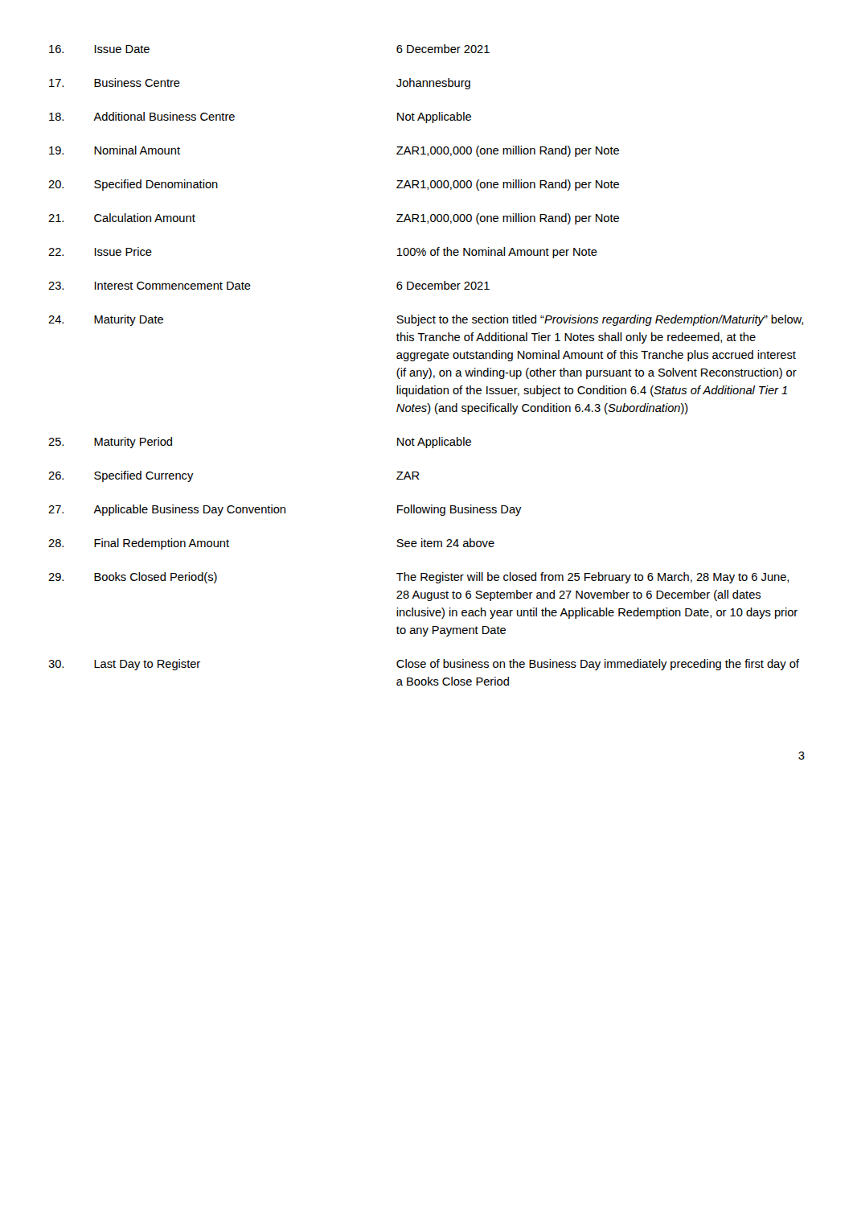| 16. | Issue Date | 6 December 2021 |
| 17. | Business Centre | Johannesburg |
| 18. | Additional Business Centre | Not Applicable |
| 19. | Nominal Amount | ZAR1,000,000 (one million Rand) per Note |
| 20. | Specified Denomination | ZAR1,000,000 (one million Rand) per Note |
| 21. | Calculation Amount | ZAR1,000,000 (one million Rand) per Note |
| 22. | Issue Price | 100% of the Nominal Amount per Note |
| 23. | Interest Commencement Date | 6 December 2021 |
| 24. | Maturity Date | Subject to the section titled “ Provisions regarding Redemption/Maturity ” below, this Tranche of Additional Tier 1 Notes shall only be redeemed, at the aggregate outstanding Nominal Amount of this Tranche plus accrued interest (if any), on a winding-up (other than pursuant to a Solvent Reconstruction) or liquidation of the Issuer, subject to Condition 6.4 ( Status of Additional Tier 1 Notes ) (and specifically Condition 6.4.3 ( Subordination )) |
| 25. | Maturity Period | Not Applicable |
| 26. | Specified Currency | ZAR |
| 27. | Applicable Business Day Convention | Following Business Day |
| 28. | Final Redemption Amount | See item 24 above |
| 29. | Books Closed Period(s) | The Register will be closed from 25 February to 6 March, 28 May to 6 June, 28 August to 6 September and 27 November to 6 December (all dates inclusive) in each year until the Applicable Redemption Date, or 10 days prior to any Payment Date |
| 30. | Last Day to Register | Close of business on the Business Day immediately preceding the first day of a Books Close Period |
3